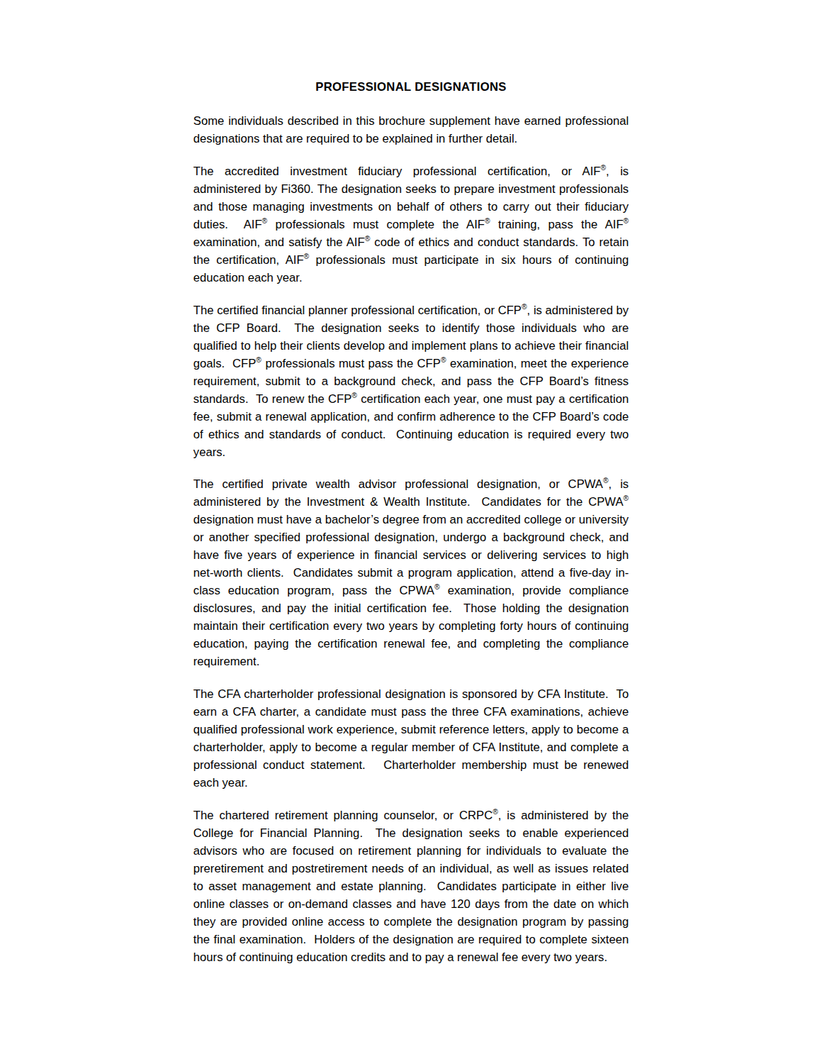PROFESSIONAL DESIGNATIONS
Some individuals described in this brochure supplement have earned professional designations that are required to be explained in further detail.
The accredited investment fiduciary professional certification, or AIF®, is administered by Fi360. The designation seeks to prepare investment professionals and those managing investments on behalf of others to carry out their fiduciary duties. AIF® professionals must complete the AIF® training, pass the AIF® examination, and satisfy the AIF® code of ethics and conduct standards. To retain the certification, AIF® professionals must participate in six hours of continuing education each year.
The certified financial planner professional certification, or CFP®, is administered by the CFP Board. The designation seeks to identify those individuals who are qualified to help their clients develop and implement plans to achieve their financial goals. CFP® professionals must pass the CFP® examination, meet the experience requirement, submit to a background check, and pass the CFP Board’s fitness standards. To renew the CFP® certification each year, one must pay a certification fee, submit a renewal application, and confirm adherence to the CFP Board’s code of ethics and standards of conduct. Continuing education is required every two years.
The certified private wealth advisor professional designation, or CPWA®, is administered by the Investment & Wealth Institute. Candidates for the CPWA® designation must have a bachelor’s degree from an accredited college or university or another specified professional designation, undergo a background check, and have five years of experience in financial services or delivering services to high net-worth clients. Candidates submit a program application, attend a five-day in-class education program, pass the CPWA® examination, provide compliance disclosures, and pay the initial certification fee. Those holding the designation maintain their certification every two years by completing forty hours of continuing education, paying the certification renewal fee, and completing the compliance requirement.
The CFA charterholder professional designation is sponsored by CFA Institute. To earn a CFA charter, a candidate must pass the three CFA examinations, achieve qualified professional work experience, submit reference letters, apply to become a charterholder, apply to become a regular member of CFA Institute, and complete a professional conduct statement. Charterholder membership must be renewed each year.
The chartered retirement planning counselor, or CRPC®, is administered by the College for Financial Planning. The designation seeks to enable experienced advisors who are focused on retirement planning for individuals to evaluate the preretirement and postretirement needs of an individual, as well as issues related to asset management and estate planning. Candidates participate in either live online classes or on-demand classes and have 120 days from the date on which they are provided online access to complete the designation program by passing the final examination. Holders of the designation are required to complete sixteen hours of continuing education credits and to pay a renewal fee every two years.